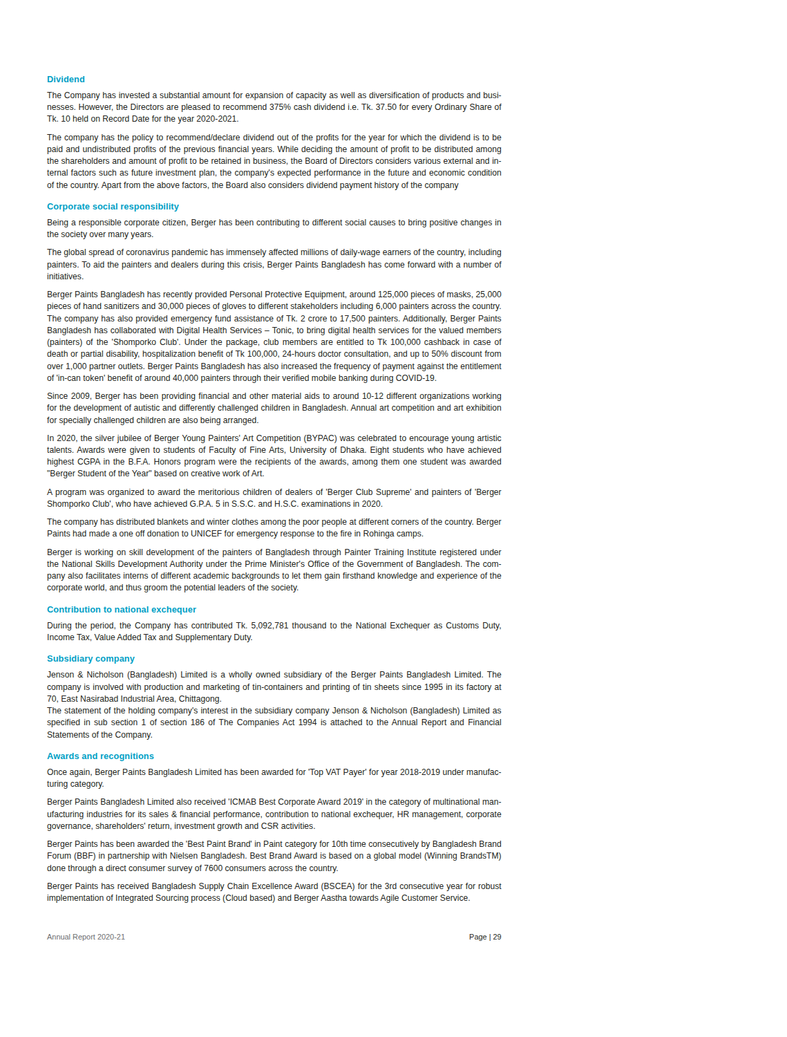Dividend
The Company has invested a substantial amount for expansion of capacity as well as diversification of products and businesses. However, the Directors are pleased to recommend 375% cash dividend i.e. Tk. 37.50 for every Ordinary Share of Tk. 10 held on Record Date for the year 2020-2021.
The company has the policy to recommend/declare dividend out of the profits for the year for which the dividend is to be paid and undistributed profits of the previous financial years. While deciding the amount of profit to be distributed among the shareholders and amount of profit to be retained in business, the Board of Directors considers various external and internal factors such as future investment plan, the company's expected performance in the future and economic condition of the country. Apart from the above factors, the Board also considers dividend payment history of the company
Corporate social responsibility
Being a responsible corporate citizen, Berger has been contributing to different social causes to bring positive changes in the society over many years.
The global spread of coronavirus pandemic has immensely affected millions of daily-wage earners of the country, including painters. To aid the painters and dealers during this crisis, Berger Paints Bangladesh has come forward with a number of initiatives.
Berger Paints Bangladesh has recently provided Personal Protective Equipment, around 125,000 pieces of masks, 25,000 pieces of hand sanitizers and 30,000 pieces of gloves to different stakeholders including 6,000 painters across the country. The company has also provided emergency fund assistance of Tk. 2 crore to 17,500 painters. Additionally, Berger Paints Bangladesh has collaborated with Digital Health Services – Tonic, to bring digital health services for the valued members (painters) of the 'Shomporko Club'. Under the package, club members are entitled to Tk 100,000 cashback in case of death or partial disability, hospitalization benefit of Tk 100,000, 24-hours doctor consultation, and up to 50% discount from over 1,000 partner outlets. Berger Paints Bangladesh has also increased the frequency of payment against the entitlement of 'in-can token' benefit of around 40,000 painters through their verified mobile banking during COVID-19.
Since 2009, Berger has been providing financial and other material aids to around 10-12 different organizations working for the development of autistic and differently challenged children in Bangladesh. Annual art competition and art exhibition for specially challenged children are also being arranged.
In 2020, the silver jubilee of Berger Young Painters' Art Competition (BYPAC) was celebrated to encourage young artistic talents. Awards were given to students of Faculty of Fine Arts, University of Dhaka. Eight students who have achieved highest CGPA in the B.F.A. Honors program were the recipients of the awards, among them one student was awarded "Berger Student of the Year" based on creative work of Art.
A program was organized to award the meritorious children of dealers of 'Berger Club Supreme' and painters of 'Berger Shomporko Club', who have achieved G.P.A. 5 in S.S.C. and H.S.C. examinations in 2020.
The company has distributed blankets and winter clothes among the poor people at different corners of the country. Berger Paints had made a one off donation to UNICEF for emergency response to the fire in Rohinga camps.
Berger is working on skill development of the painters of Bangladesh through Painter Training Institute registered under the National Skills Development Authority under the Prime Minister's Office of the Government of Bangladesh. The company also facilitates interns of different academic backgrounds to let them gain firsthand knowledge and experience of the corporate world, and thus groom the potential leaders of the society.
Contribution to national exchequer
During the period, the Company has contributed Tk. 5,092,781 thousand to the National Exchequer as Customs Duty, Income Tax, Value Added Tax and Supplementary Duty.
Subsidiary company
Jenson & Nicholson (Bangladesh) Limited is a wholly owned subsidiary of the Berger Paints Bangladesh Limited. The company is involved with production and marketing of tin-containers and printing of tin sheets since 1995 in its factory at 70, East Nasirabad Industrial Area, Chittagong.
The statement of the holding company's interest in the subsidiary company Jenson & Nicholson (Bangladesh) Limited as specified in sub section 1 of section 186 of The Companies Act 1994 is attached to the Annual Report and Financial Statements of the Company.
Awards and recognitions
Once again, Berger Paints Bangladesh Limited has been awarded for 'Top VAT Payer' for year 2018-2019 under manufacturing category.
Berger Paints Bangladesh Limited also received 'ICMAB Best Corporate Award 2019' in the category of multinational manufacturing industries for its sales & financial performance, contribution to national exchequer, HR management, corporate governance, shareholders' return, investment growth and CSR activities.
Berger Paints has been awarded the 'Best Paint Brand' in Paint category for 10th time consecutively by Bangladesh Brand Forum (BBF) in partnership with Nielsen Bangladesh. Best Brand Award is based on a global model (Winning BrandsTM) done through a direct consumer survey of 7600 consumers across the country.
Berger Paints has received Bangladesh Supply Chain Excellence Award (BSCEA) for the 3rd consecutive year for robust implementation of Integrated Sourcing process (Cloud based) and Berger Aastha towards Agile Customer Service.
Annual Report 2020-21 Page | 29